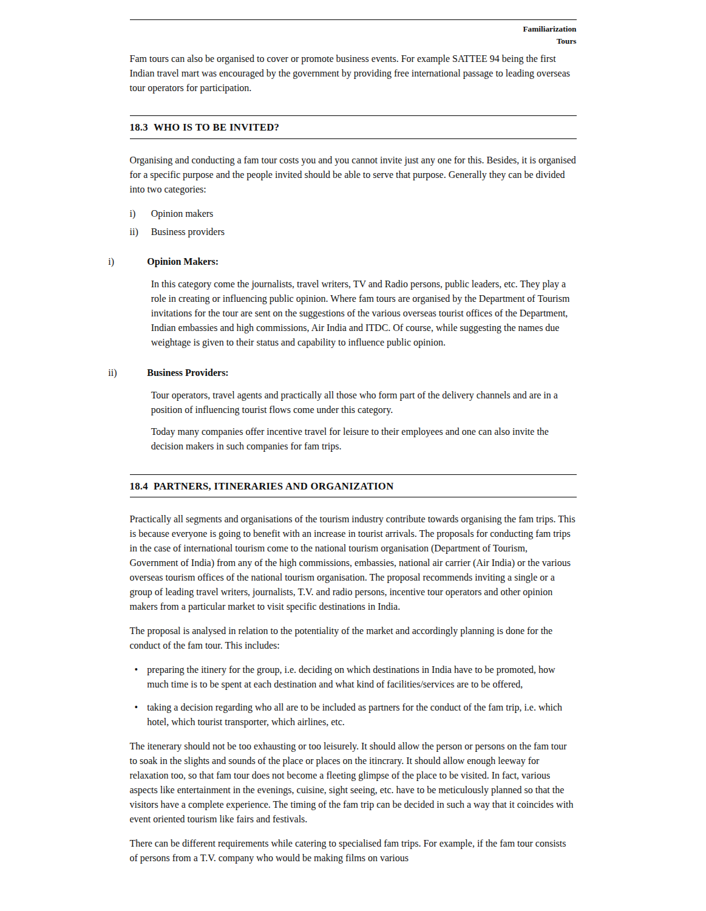Familiarization
Tours
Fam tours can also be organised to cover or promote business events. For example SATTEE 94 being the first Indian travel mart was encouraged by the government by providing free international passage to leading overseas tour operators for participation.
18.3 WHO IS TO BE INVITED?
Organising and conducting a fam tour costs you and you cannot invite just any one for this. Besides, it is organised for a specific purpose and the people invited should be able to serve that purpose. Generally they can be divided into two categories:
i) Opinion makers
ii) Business providers
i) Opinion Makers:
In this category come the journalists, travel writers, TV and Radio persons, public leaders, etc. They play a role in creating or influencing public opinion. Where fam tours are organised by the Department of Tourism invitations for the tour are sent on the suggestions of the various overseas tourist offices of the Department, Indian embassies and high commissions, Air India and ITDC. Of course, while suggesting the names due weightage is given to their status and capability to influence public opinion.
ii) Business Providers:
Tour operators, travel agents and practically all those who form part of the delivery channels and are in a position of influencing tourist flows come under this category.
Today many companies offer incentive travel for leisure to their employees and one can also invite the decision makers in such companies for fam trips.
18.4 PARTNERS, ITINERARIES AND ORGANIZATION
Practically all segments and organisations of the tourism industry contribute towards organising the fam trips. This is because everyone is going to benefit with an increase in tourist arrivals. The proposals for conducting fam trips in the case of international tourism come to the national tourism organisation (Department of Tourism, Government of India) from any of the high commissions, embassies, national air carrier (Air India) or the various overseas tourism offices of the national tourism organisation. The proposal recommends inviting a single or a group of leading travel writers, journalists, T.V. and radio persons, incentive tour operators and other opinion makers from a particular market to visit specific destinations in India.
The proposal is analysed in relation to the potentiality of the market and accordingly planning is done for the conduct of the fam tour. This includes:
preparing the itinery for the group, i.e. deciding on which destinations in India have to be promoted, how much time is to be spent at each destination and what kind of facilities/services are to be offered,
taking a decision regarding who all are to be included as partners for the conduct of the fam trip, i.e. which hotel, which tourist transporter, which airlines, etc.
The itenerary should not be too exhausting or too leisurely. It should allow the person or persons on the fam tour to soak in the slights and sounds of the place or places on the itincrary. It should allow enough leeway for relaxation too, so that fam tour does not become a fleeting glimpse of the place to be visited. In fact, various aspects like entertainment in the evenings, cuisine, sight seeing, etc. have to be meticulously planned so that the visitors have a complete experience. The timing of the fam trip can be decided in such a way that it coincides with event oriented tourism like fairs and festivals.
There can be different requirements while catering to specialised fam trips. For example, if the fam tour consists of persons from a T.V. company who would be making films on various